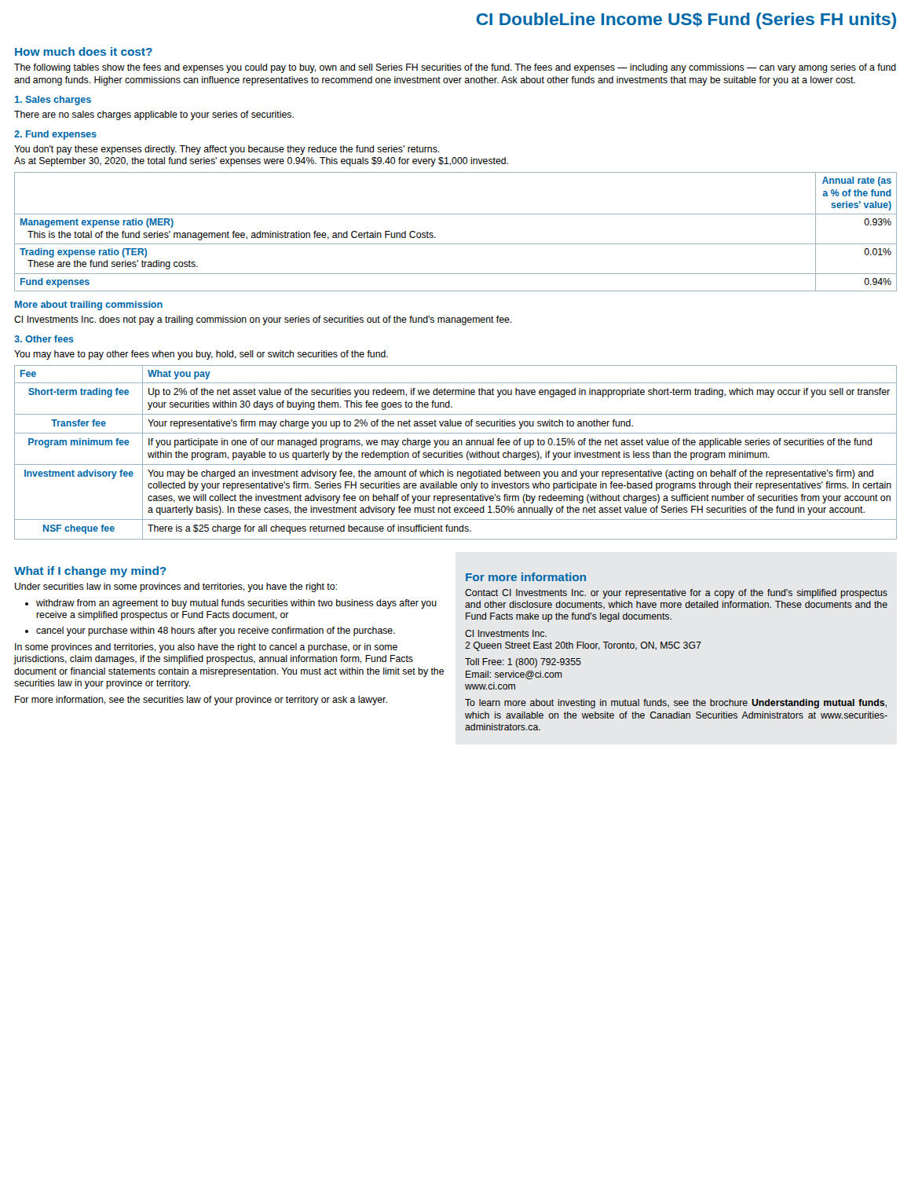CI DoubleLine Income US$ Fund (Series FH units)
How much does it cost?
The following tables show the fees and expenses you could pay to buy, own and sell Series FH securities of the fund. The fees and expenses — including any commissions — can vary among series of a fund and among funds. Higher commissions can influence representatives to recommend one investment over another. Ask about other funds and investments that may be suitable for you at a lower cost.
1. Sales charges
There are no sales charges applicable to your series of securities.
2. Fund expenses
You don't pay these expenses directly. They affect you because they reduce the fund series' returns.
As at September 30, 2020, the total fund series' expenses were 0.94%. This equals $9.40 for every $1,000 invested.
| | Annual rate (as a % of the fund series' value) |
| Management expense ratio (MER) This is the total of the fund series' management fee, administration fee, and Certain Fund Costs. | 0.93% |
| Trading expense ratio (TER) These are the fund series' trading costs. | 0.01% |
| Fund expenses | 0.94% |
More about trailing commission
CI Investments Inc. does not pay a trailing commission on your series of securities out of the fund's management fee.
3. Other fees
You may have to pay other fees when you buy, hold, sell or switch securities of the fund.
| Fee | What you pay |
| --- | --- |
| Short-term trading fee | Up to 2% of the net asset value of the securities you redeem, if we determine that you have engaged in inappropriate short-term trading, which may occur if you sell or transfer your securities within 30 days of buying them. This fee goes to the fund. |
| Transfer fee | Your representative's firm may charge you up to 2% of the net asset value of securities you switch to another fund. |
| Program minimum fee | If you participate in one of our managed programs, we may charge you an annual fee of up to 0.15% of the net asset value of the applicable series of securities of the fund within the program, payable to us quarterly by the redemption of securities (without charges), if your investment is less than the program minimum. |
| Investment advisory fee | You may be charged an investment advisory fee, the amount of which is negotiated between you and your representative (acting on behalf of the representative's firm) and collected by your representative's firm. Series FH securities are available only to investors who participate in fee-based programs through their representatives' firms. In certain cases, we will collect the investment advisory fee on behalf of your representative's firm (by redeeming (without charges) a sufficient number of securities from your account on a quarterly basis). In these cases, the investment advisory fee must not exceed 1.50% annually of the net asset value of Series FH securities of the fund in your account. |
| NSF cheque fee | There is a $25 charge for all cheques returned because of insufficient funds. |
What if I change my mind?
Under securities law in some provinces and territories, you have the right to:
withdraw from an agreement to buy mutual funds securities within two business days after you receive a simplified prospectus or Fund Facts document, or
cancel your purchase within 48 hours after you receive confirmation of the purchase.
In some provinces and territories, you also have the right to cancel a purchase, or in some jurisdictions, claim damages, if the simplified prospectus, annual information form, Fund Facts document or financial statements contain a misrepresentation. You must act within the limit set by the securities law in your province or territory.
For more information, see the securities law of your province or territory or ask a lawyer.
For more information
Contact CI Investments Inc. or your representative for a copy of the fund's simplified prospectus and other disclosure documents, which have more detailed information. These documents and the Fund Facts make up the fund's legal documents.
CI Investments Inc.
2 Queen Street East 20th Floor, Toronto, ON, M5C 3G7
Toll Free: 1 (800) 792-9355
Email: service@ci.com
www.ci.com
To learn more about investing in mutual funds, see the brochure Understanding mutual funds, which is available on the website of the Canadian Securities Administrators at www.securities-administrators.ca.